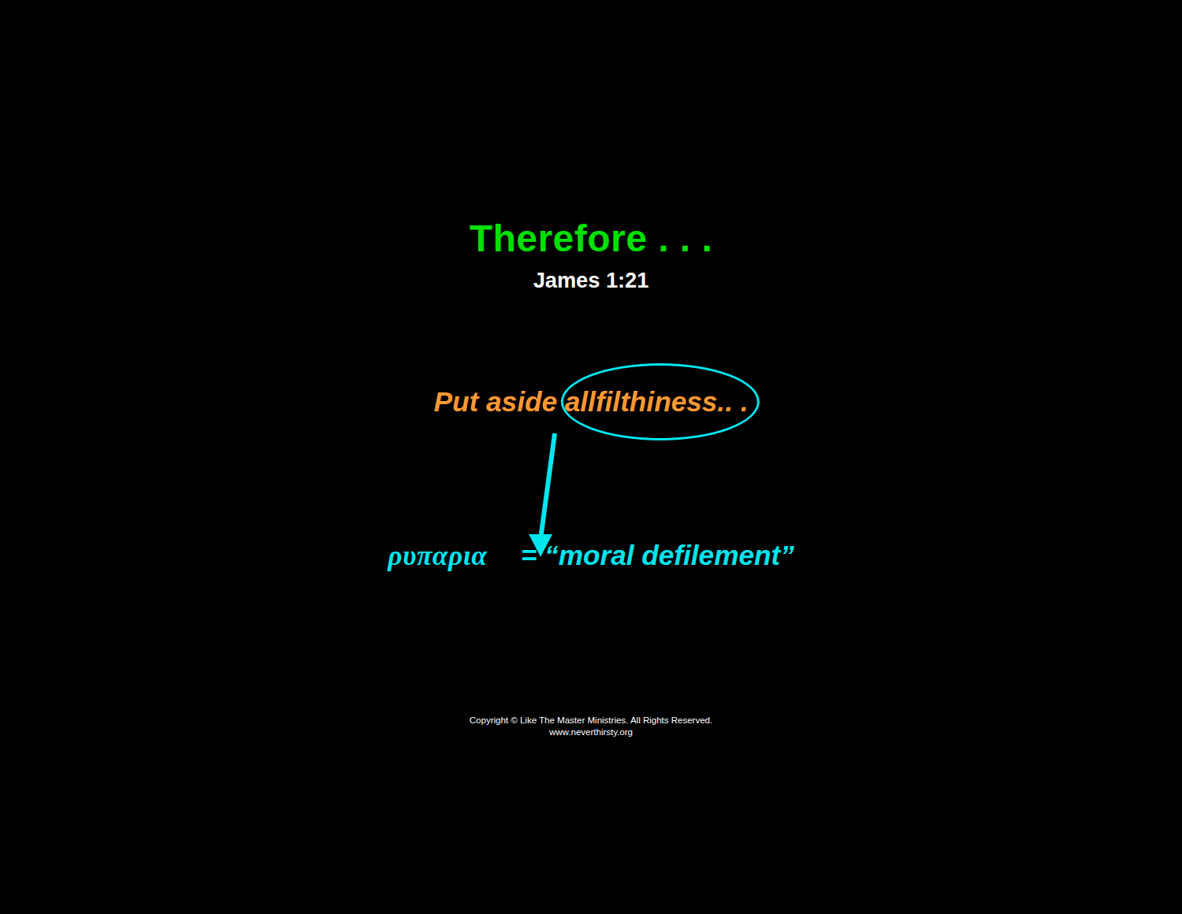Therefore . . .
James 1:21
Put aside allfilthiness.. .
ρυπαρια= “moral defilement”
Copyright © Like The Master Ministries. All Rights Reserved.
www.neverthirsty.org